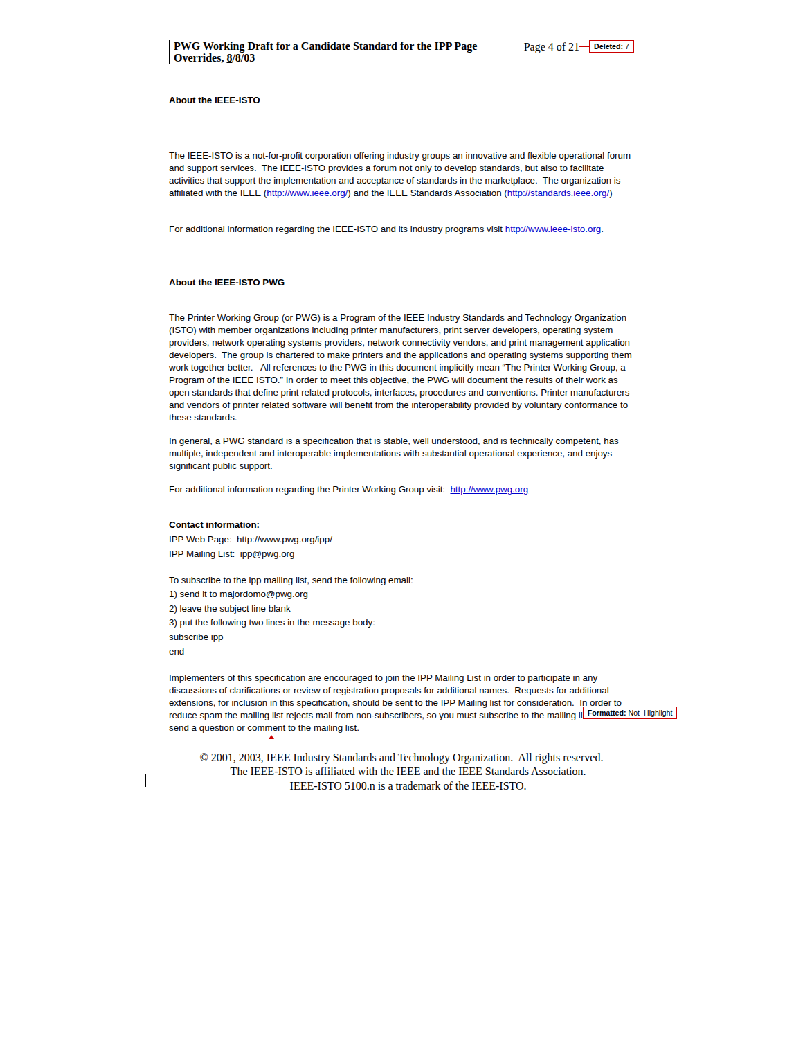PWG Working Draft for a Candidate Standard for the IPP Page Overrides, 8/8/03
Page 4 of 21
Deleted: 7
About the IEEE-ISTO
The IEEE-ISTO is a not-for-profit corporation offering industry groups an innovative and flexible operational forum and support services. The IEEE-ISTO provides a forum not only to develop standards, but also to facilitate activities that support the implementation and acceptance of standards in the marketplace. The organization is affiliated with the IEEE (http://www.ieee.org/) and the IEEE Standards Association (http://standards.ieee.org/)
For additional information regarding the IEEE-ISTO and its industry programs visit http://www.ieee-isto.org.
About the IEEE-ISTO PWG
The Printer Working Group (or PWG) is a Program of the IEEE Industry Standards and Technology Organization (ISTO) with member organizations including printer manufacturers, print server developers, operating system providers, network operating systems providers, network connectivity vendors, and print management application developers. The group is chartered to make printers and the applications and operating systems supporting them work together better. All references to the PWG in this document implicitly mean “The Printer Working Group, a Program of the IEEE ISTO.” In order to meet this objective, the PWG will document the results of their work as open standards that define print related protocols, interfaces, procedures and conventions. Printer manufacturers and vendors of printer related software will benefit from the interoperability provided by voluntary conformance to these standards.
In general, a PWG standard is a specification that is stable, well understood, and is technically competent, has multiple, independent and interoperable implementations with substantial operational experience, and enjoys significant public support.
For additional information regarding the Printer Working Group visit: http://www.pwg.org
Contact information:
IPP Web Page: http://www.pwg.org/ipp/
IPP Mailing List: ipp@pwg.org
To subscribe to the ipp mailing list, send the following email:
1) send it to majordomo@pwg.org
2) leave the subject line blank
3) put the following two lines in the message body:
subscribe ipp
end
Implementers of this specification are encouraged to join the IPP Mailing List in order to participate in any discussions of clarifications or review of registration proposals for additional names. Requests for additional extensions, for inclusion in this specification, should be sent to the IPP Mailing list for consideration. In order to reduce spam the mailing list rejects mail from non-subscribers, so you must subscribe to the mailing list in order to send a question or comment to the mailing list.
Formatted: Not Highlight
© 2001, 2003, IEEE Industry Standards and Technology Organization. All rights reserved.
The IEEE-ISTO is affiliated with the IEEE and the IEEE Standards Association.
IEEE-ISTO 5100.n is a trademark of the IEEE-ISTO.